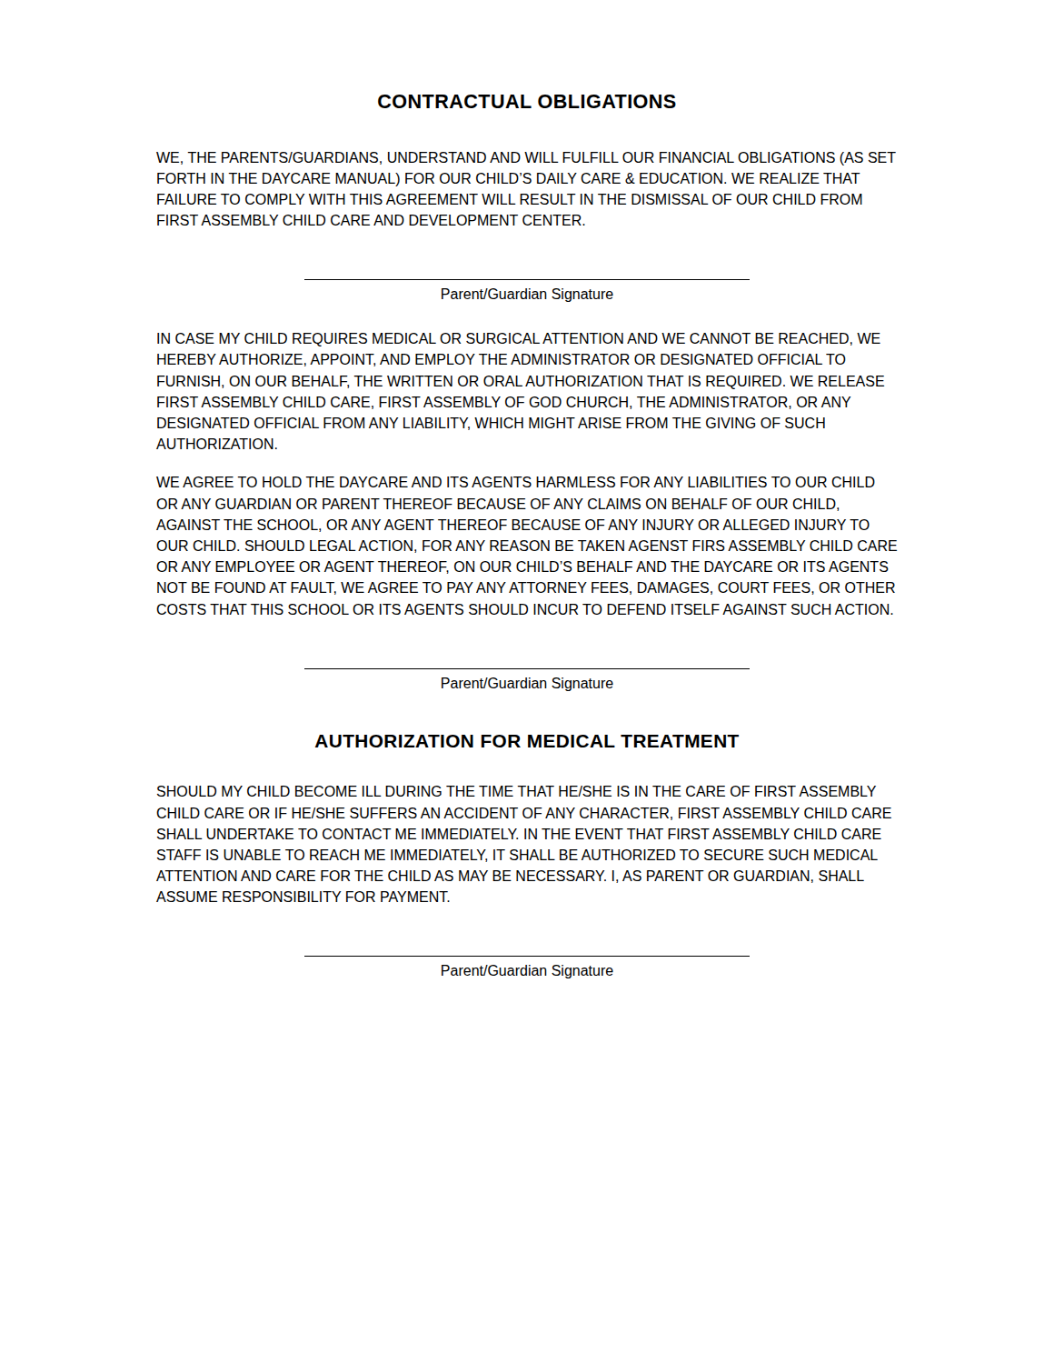CONTRACTUAL OBLIGATIONS
WE, THE PARENTS/GUARDIANS, UNDERSTAND AND WILL FULFILL OUR FINANCIAL OBLIGATIONS (AS SET FORTH IN THE DAYCARE MANUAL) FOR OUR CHILD’S DAILY CARE & EDUCATION. WE REALIZE THAT FAILURE TO COMPLY WITH THIS AGREEMENT WILL RESULT IN THE DISMISSAL OF OUR CHILD FROM FIRST ASSEMBLY CHILD CARE AND DEVELOPMENT CENTER.
Parent/Guardian Signature
IN CASE MY CHILD REQUIRES MEDICAL OR SURGICAL ATTENTION AND WE CANNOT BE REACHED, WE HEREBY AUTHORIZE, APPOINT, AND EMPLOY THE ADMINISTRATOR OR DESIGNATED OFFICIAL TO FURNISH, ON OUR BEHALF, THE WRITTEN OR ORAL AUTHORIZATION THAT IS REQUIRED. WE RELEASE FIRST ASSEMBLY CHILD CARE, FIRST ASSEMBLY OF GOD CHURCH, THE ADMINISTRATOR, OR ANY DESIGNATED OFFICIAL FROM ANY LIABILITY, WHICH MIGHT ARISE FROM THE GIVING OF SUCH AUTHORIZATION.
WE AGREE TO HOLD THE DAYCARE AND ITS AGENTS HARMLESS FOR ANY LIABILITIES TO OUR CHILD OR ANY GUARDIAN OR PARENT THEREOF BECAUSE OF ANY CLAIMS ON BEHALF OF OUR CHILD, AGAINST THE SCHOOL, OR ANY AGENT THEREOF BECAUSE OF ANY INJURY OR ALLEGED INJURY TO OUR CHILD. SHOULD LEGAL ACTION, FOR ANY REASON BE TAKEN AGENST FIRS ASSEMBLY CHILD CARE OR ANY EMPLOYEE OR AGENT THEREOF, ON OUR CHILD’S BEHALF AND THE DAYCARE OR ITS AGENTS NOT BE FOUND AT FAULT, WE AGREE TO PAY ANY ATTORNEY FEES, DAMAGES, COURT FEES, OR OTHER COSTS THAT THIS SCHOOL OR ITS AGENTS SHOULD INCUR TO DEFEND ITSELF AGAINST SUCH ACTION.
Parent/Guardian Signature
AUTHORIZATION FOR MEDICAL TREATMENT
SHOULD MY CHILD BECOME ILL DURING THE TIME THAT HE/SHE IS IN THE CARE OF FIRST ASSEMBLY CHILD CARE OR IF HE/SHE SUFFERS AN ACCIDENT OF ANY CHARACTER, FIRST ASSEMBLY CHILD CARE SHALL UNDERTAKE TO CONTACT ME IMMEDIATELY. IN THE EVENT THAT FIRST ASSEMBLY CHILD CARE STAFF IS UNABLE TO REACH ME IMMEDIATELY, IT SHALL BE AUTHORIZED TO SECURE SUCH MEDICAL ATTENTION AND CARE FOR THE CHILD AS MAY BE NECESSARY. I, AS PARENT OR GUARDIAN, SHALL ASSUME RESPONSIBILITY FOR PAYMENT.
Parent/Guardian Signature